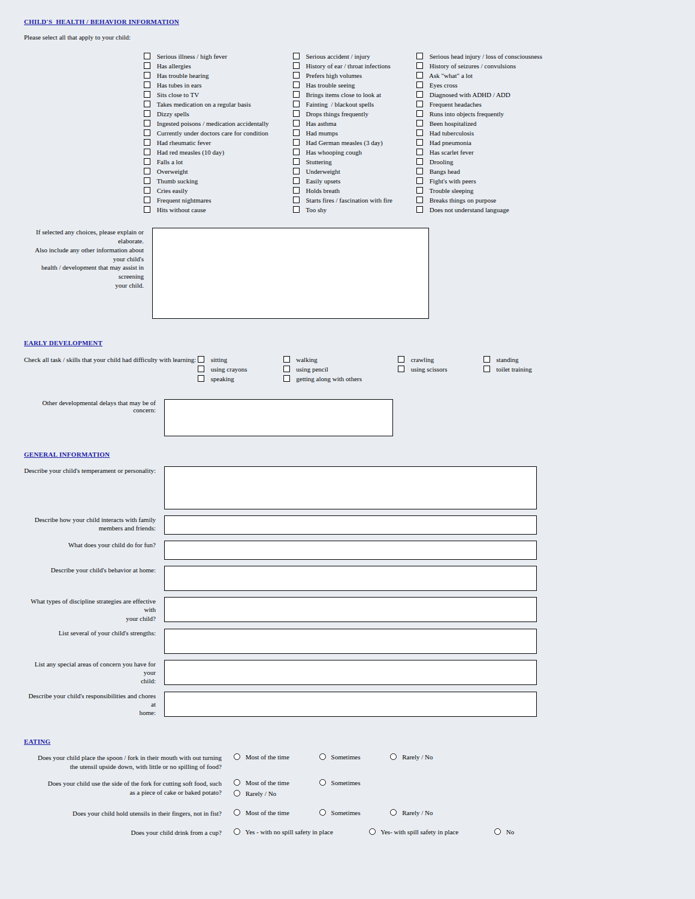CHILD'S HEALTH / BEHAVIOR INFORMATION
Please select all that apply to your child:
| Serious illness / high fever | Serious accident / injury | Serious head injury / loss of consciousness |
| Has allergies | History of ear / throat infections | History of seizures / convulsions |
| Has trouble hearing | Prefers high volumes | Ask "what" a lot |
| Has tubes in ears | Has trouble seeing | Eyes cross |
| Sits close to TV | Brings items close to look at | Diagnosed with ADHD / ADD |
| Takes medication on a regular basis | Fainting / blackout spells | Frequent headaches |
| Dizzy spells | Drops things frequently | Runs into objects frequently |
| Ingested poisons / medication accidentally | Has asthma | Been hospitalized |
| Currently under doctors care for condition | Had mumps | Had tuberculosis |
| Had rheumatic fever | Had German measles (3 day) | Had pneumonia |
| Had red measles (10 day) | Has whooping cough | Has scarlet fever |
| Falls a lot | Stuttering | Drooling |
| Overweight | Underweight | Bangs head |
| Thumb sucking | Easily upsets | Fight's with peers |
| Cries easily | Holds breath | Trouble sleeping |
| Frequent nightmares | Starts fires / fascination with fire | Breaks things on purpose |
| Hits without cause | Too shy | Does not understand language |
If selected any choices, please explain or elaborate.
Also include any other information about your child's
health / development that may assist in screening
your child.
EARLY DEVELOPMENT
Check all task / skills that your child had difficulty with learning:
| sitting | walking | crawling | standing |
| using crayons | using pencil | using scissors | toilet training |
| speaking | getting along with others | | |
Other developmental delays that may be of concern:
GENERAL INFORMATION
Describe your child's temperament or personality:
Describe how your child interacts with family
members and friends:
What does your child do for fun?
Describe your child's behavior at home:
What types of discipline strategies are effective with
your child?
List several of your child's strengths:
List any special areas of concern you have for your
child:
Describe your child's responsibilities and chores at
home:
EATING
Does your child place the spoon / fork in their mouth with out turning
the utensil upside down, with little or no spilling of food?
Most of the time Sometimes Rarely / No
Does your child use the side of the fork for cutting soft food, such
as a piece of cake or baked potato?
Most of the time Sometimes Rarely / No
Does your child hold utensils in their fingers, not in fist?
Most of the time Sometimes Rarely / No
Does your child drink from a cup?
Yes - with no spill safety in place Yes- with spill safety in place No